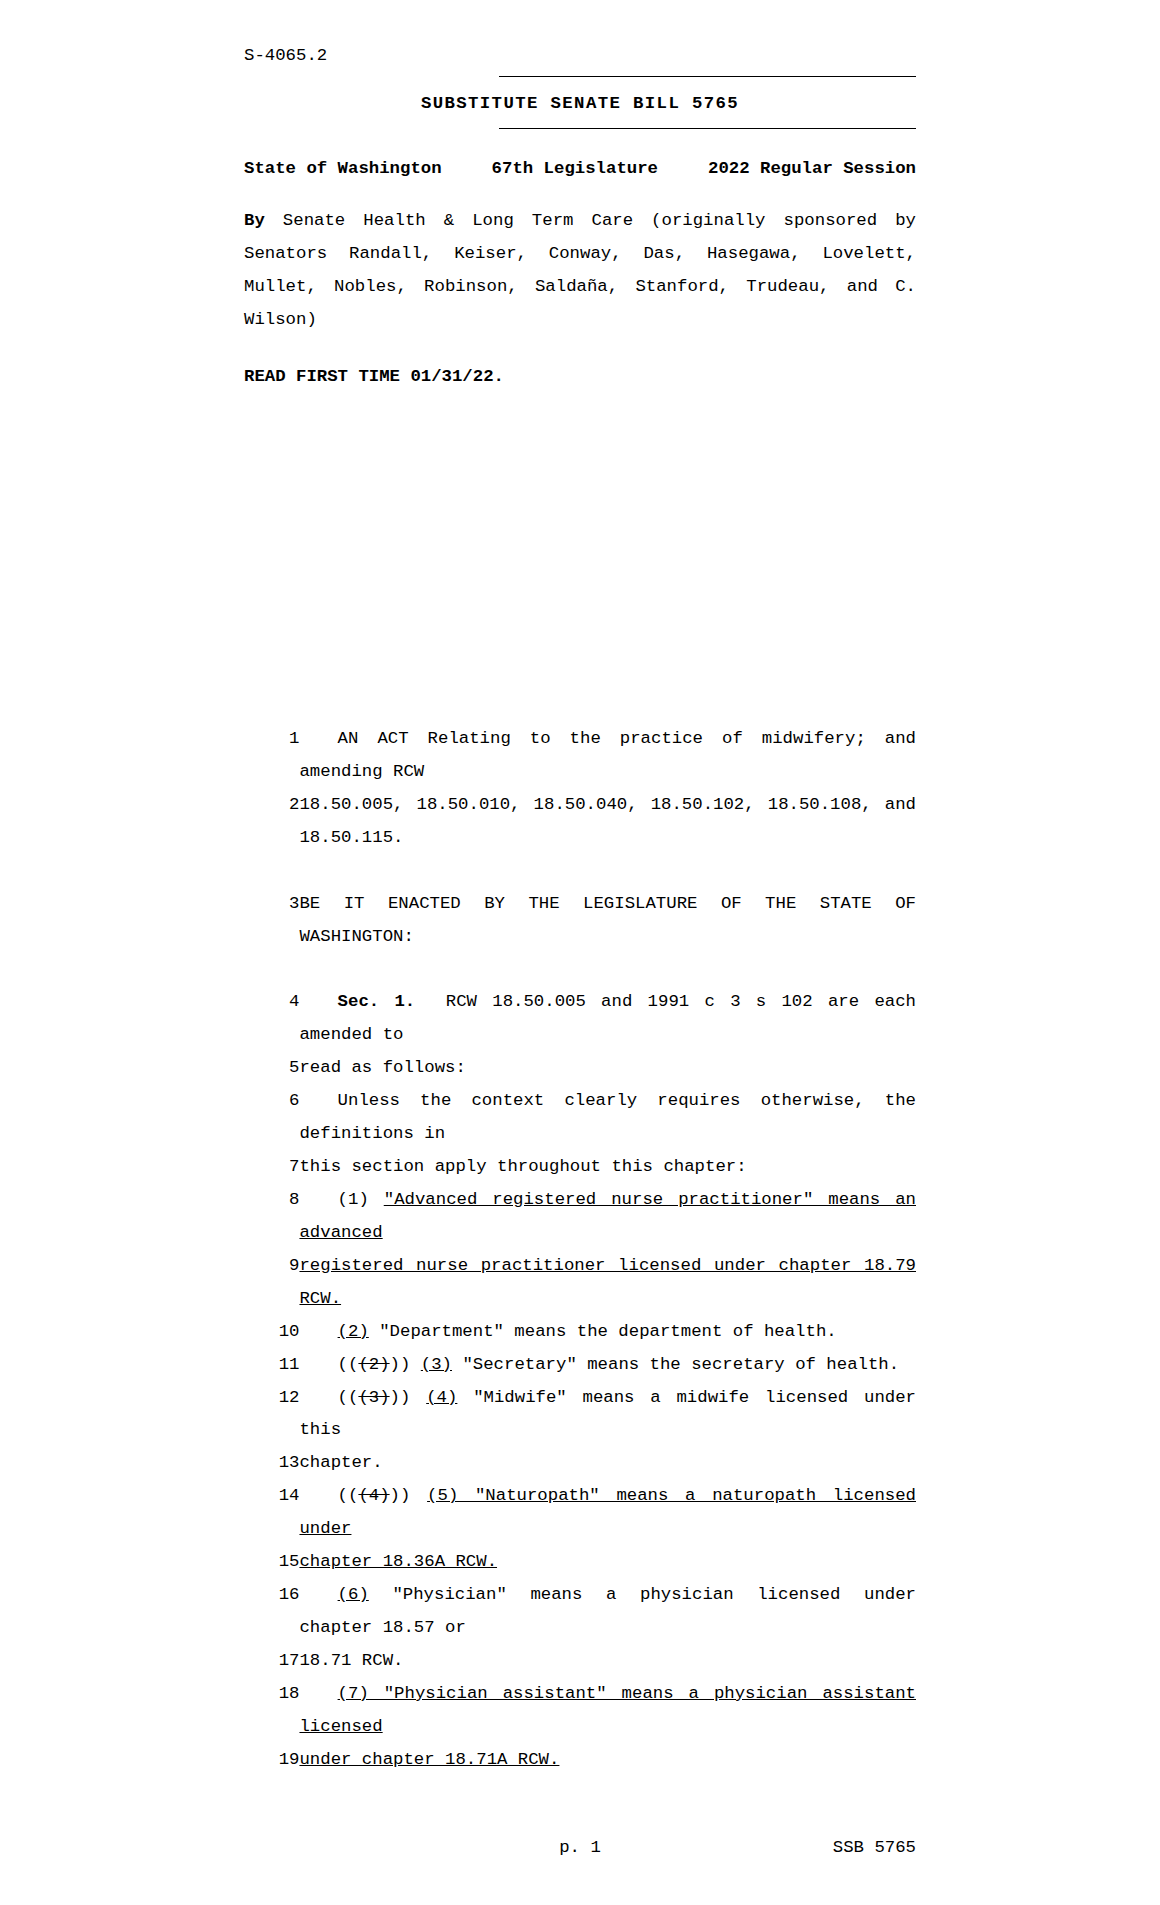S-4065.2
SUBSTITUTE SENATE BILL 5765
State of Washington 67th Legislature 2022 Regular Session
By Senate Health & Long Term Care (originally sponsored by Senators Randall, Keiser, Conway, Das, Hasegawa, Lovelett, Mullet, Nobles, Robinson, Saldaña, Stanford, Trudeau, and C. Wilson)
READ FIRST TIME 01/31/22.
| 1 | AN ACT Relating to the practice of midwifery; and amending RCW |
| 2 | 18.50.005, 18.50.010, 18.50.040, 18.50.102, 18.50.108, and 18.50.115. |
| 3 | BE IT ENACTED BY THE LEGISLATURE OF THE STATE OF WASHINGTON: |
| 4 | Sec. 1. RCW 18.50.005 and 1991 c 3 s 102 are each amended to |
| 5 | read as follows: |
| 6 | Unless the context clearly requires otherwise, the definitions in |
| 7 | this section apply throughout this chapter: |
| 8 | (1) "Advanced registered nurse practitioner" means an advanced |
| 9 | registered nurse practitioner licensed under chapter 18.79 RCW. |
| 10 | (2) "Department" means the department of health. |
| 11 | (( (2) )) (3) "Secretary" means the secretary of health. |
| 12 | (( (3) )) (4) "Midwife" means a midwife licensed under this |
| 13 | chapter. |
| 14 | (( (4) )) (5) "Naturopath" means a naturopath licensed under |
| 15 | chapter 18.36A RCW. |
| 16 | (6) "Physician" means a physician licensed under chapter 18.57 or |
| 17 | 18.71 RCW. |
| 18 | (7) "Physician assistant" means a physician assistant licensed |
| 19 | under chapter 18.71A RCW. |
p. 1 SSB 5765